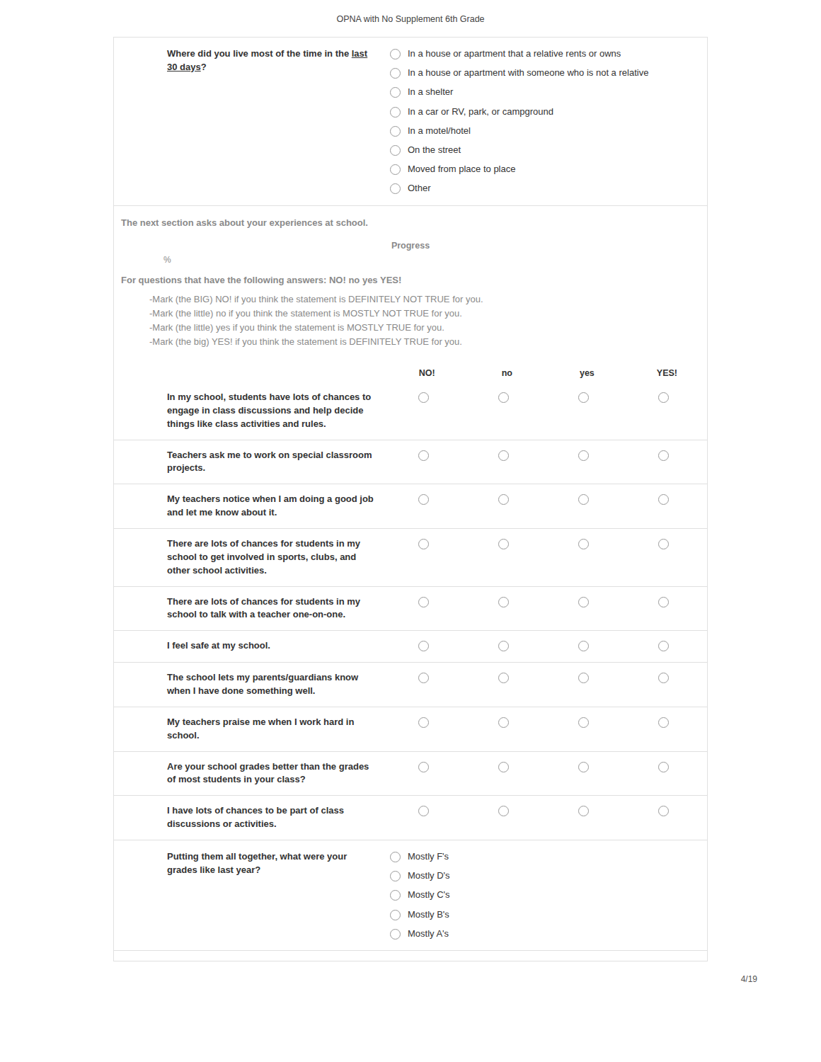OPNA with No Supplement 6th Grade
Where did you live most of the time in the last 30 days?
In a house or apartment that a relative rents or owns
In a house or apartment with someone who is not a relative
In a shelter
In a car or RV, park, or campground
In a motel/hotel
On the street
Moved from place to place
Other
The next section asks about your experiences at school.
Progress
%
For questions that have the following answers: NO! no yes YES!
-Mark (the BIG) NO! if you think the statement is DEFINITELY NOT TRUE for you.
-Mark (the little) no if you think the statement is MOSTLY NOT TRUE for you.
-Mark (the little) yes if you think the statement is MOSTLY TRUE for you.
-Mark (the big) YES! if you think the statement is DEFINITELY TRUE for you.
| | NO! | no | yes | YES! |
| --- | --- | --- | --- | --- |
| In my school, students have lots of chances to engage in class discussions and help decide things like class activities and rules. | | | | |
| Teachers ask me to work on special classroom projects. | | | | |
| My teachers notice when I am doing a good job and let me know about it. | | | | |
| There are lots of chances for students in my school to get involved in sports, clubs, and other school activities. | | | | |
| There are lots of chances for students in my school to talk with a teacher one-on-one. | | | | |
| I feel safe at my school. | | | | |
| The school lets my parents/guardians know when I have done something well. | | | | |
| My teachers praise me when I work hard in school. | | | | |
| Are your school grades better than the grades of most students in your class? | | | | |
| I have lots of chances to be part of class discussions or activities. | | | | |
Putting them all together, what were your grades like last year?
Mostly F's
Mostly D's
Mostly C's
Mostly B's
Mostly A's
4/19